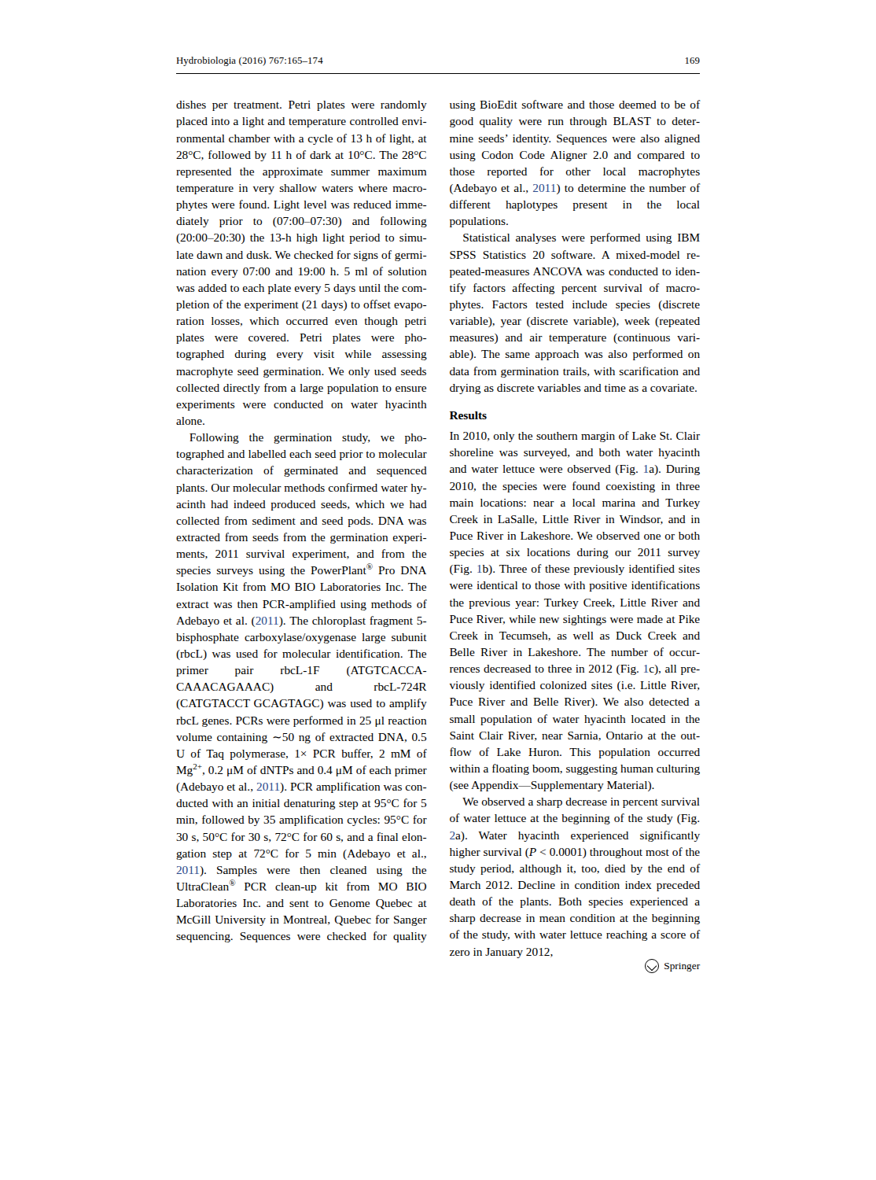Hydrobiologia (2016) 767:165–174 169
dishes per treatment. Petri plates were randomly placed into a light and temperature controlled environmental chamber with a cycle of 13 h of light, at 28°C, followed by 11 h of dark at 10°C. The 28°C represented the approximate summer maximum temperature in very shallow waters where macrophytes were found. Light level was reduced immediately prior to (07:00–07:30) and following (20:00–20:30) the 13-h high light period to simulate dawn and dusk. We checked for signs of germination every 07:00 and 19:00 h. 5 ml of solution was added to each plate every 5 days until the completion of the experiment (21 days) to offset evaporation losses, which occurred even though petri plates were covered. Petri plates were photographed during every visit while assessing macrophyte seed germination. We only used seeds collected directly from a large population to ensure experiments were conducted on water hyacinth alone.
Following the germination study, we photographed and labelled each seed prior to molecular characterization of germinated and sequenced plants. Our molecular methods confirmed water hyacinth had indeed produced seeds, which we had collected from sediment and seed pods. DNA was extracted from seeds from the germination experiments, 2011 survival experiment, and from the species surveys using the PowerPlant® Pro DNA Isolation Kit from MO BIO Laboratories Inc. The extract was then PCR-amplified using methods of Adebayo et al. (2011). The chloroplast fragment 5-bisphosphate carboxylase/oxygenase large subunit (rbcL) was used for molecular identification. The primer pair rbcL-1F (ATGTCACCA-CAAACAGAAAC) and rbcL-724R (CATGTACCT GCAGTAGC) was used to amplify rbcL genes. PCRs were performed in 25 μl reaction volume containing ∼50 ng of extracted DNA, 0.5 U of Taq polymerase, 1× PCR buffer, 2 mM of Mg2+, 0.2 μM of dNTPs and 0.4 μM of each primer (Adebayo et al., 2011). PCR amplification was conducted with an initial denaturing step at 95°C for 5 min, followed by 35 amplification cycles: 95°C for 30 s, 50°C for 30 s, 72°C for 60 s, and a final elongation step at 72°C for 5 min (Adebayo et al., 2011). Samples were then cleaned using the UltraClean® PCR clean-up kit from MO BIO Laboratories Inc. and sent to Genome Quebec at McGill University in Montreal, Quebec for Sanger sequencing. Sequences were checked for quality using BioEdit software and those deemed to be of good quality were run through BLAST to determine seeds’ identity. Sequences were also aligned using Codon Code Aligner 2.0 and compared to those reported for other local macrophytes (Adebayo et al., 2011) to determine the number of different haplotypes present in the local populations.
Statistical analyses were performed using IBM SPSS Statistics 20 software. A mixed-model repeated-measures ANCOVA was conducted to identify factors affecting percent survival of macrophytes. Factors tested include species (discrete variable), year (discrete variable), week (repeated measures) and air temperature (continuous variable). The same approach was also performed on data from germination trails, with scarification and drying as discrete variables and time as a covariate.
Results
In 2010, only the southern margin of Lake St. Clair shoreline was surveyed, and both water hyacinth and water lettuce were observed (Fig. 1a). During 2010, the species were found coexisting in three main locations: near a local marina and Turkey Creek in LaSalle, Little River in Windsor, and in Puce River in Lakeshore. We observed one or both species at six locations during our 2011 survey (Fig. 1b). Three of these previously identified sites were identical to those with positive identifications the previous year: Turkey Creek, Little River and Puce River, while new sightings were made at Pike Creek in Tecumseh, as well as Duck Creek and Belle River in Lakeshore. The number of occurrences decreased to three in 2012 (Fig. 1c), all previously identified colonized sites (i.e. Little River, Puce River and Belle River). We also detected a small population of water hyacinth located in the Saint Clair River, near Sarnia, Ontario at the outflow of Lake Huron. This population occurred within a floating boom, suggesting human culturing (see Appendix—Supplementary Material).
We observed a sharp decrease in percent survival of water lettuce at the beginning of the study (Fig. 2a). Water hyacinth experienced significantly higher survival (P < 0.0001) throughout most of the study period, although it, too, died by the end of March 2012. Decline in condition index preceded death of the plants. Both species experienced a sharp decrease in mean condition at the beginning of the study, with water lettuce reaching a score of zero in January 2012,
Springer